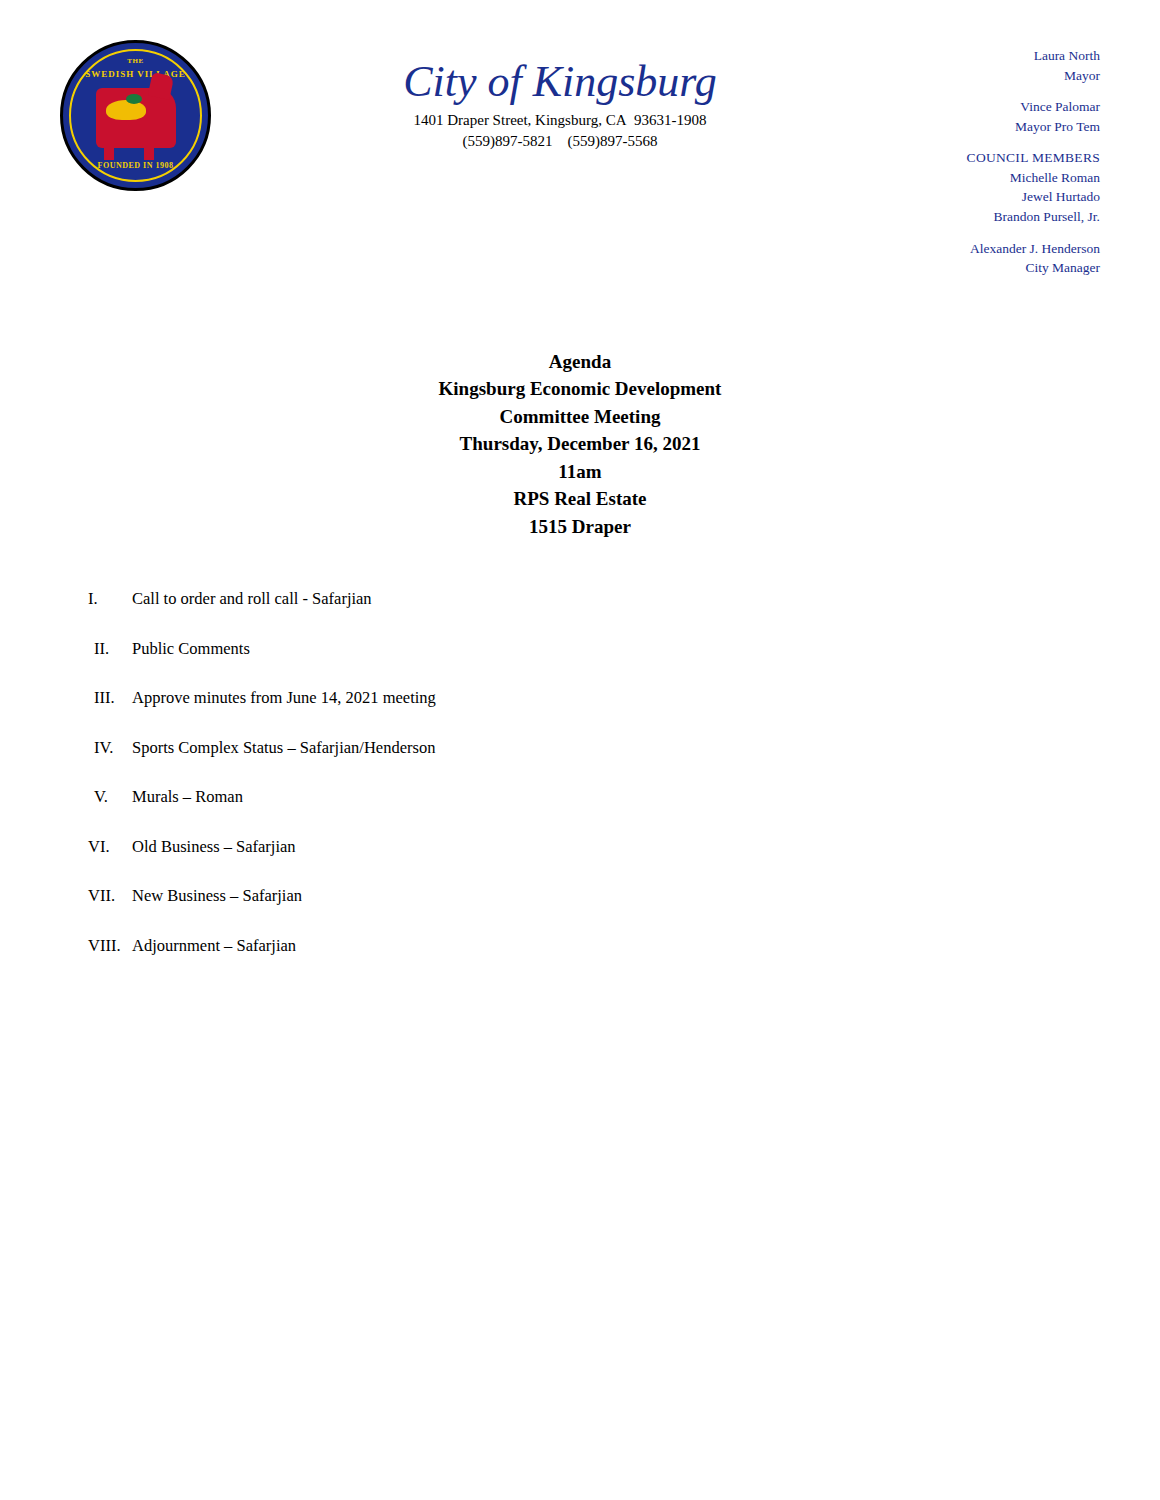THE
SWEDISH VILLAGE
FOUNDED IN 1908
City of Kingsburg
1401 Draper Street, Kingsburg, CA 93631-1908
(559)897-5821 (559)897-5568
Laura North
Mayor
Vince Palomar
Mayor Pro Tem
COUNCIL MEMBERS
Michelle Roman
Jewel Hurtado
Brandon Pursell, Jr.
Alexander J. Henderson
City Manager
Agenda
Kingsburg Economic Development
Committee Meeting
Thursday, December 16, 2021
11am
RPS Real Estate
1515 Draper
I. Call to order and roll call - Safarjian
II. Public Comments
III. Approve minutes from June 14, 2021 meeting
IV. Sports Complex Status – Safarjian/Henderson
V. Murals – Roman
VI. Old Business – Safarjian
VII. New Business – Safarjian
VIII. Adjournment – Safarjian